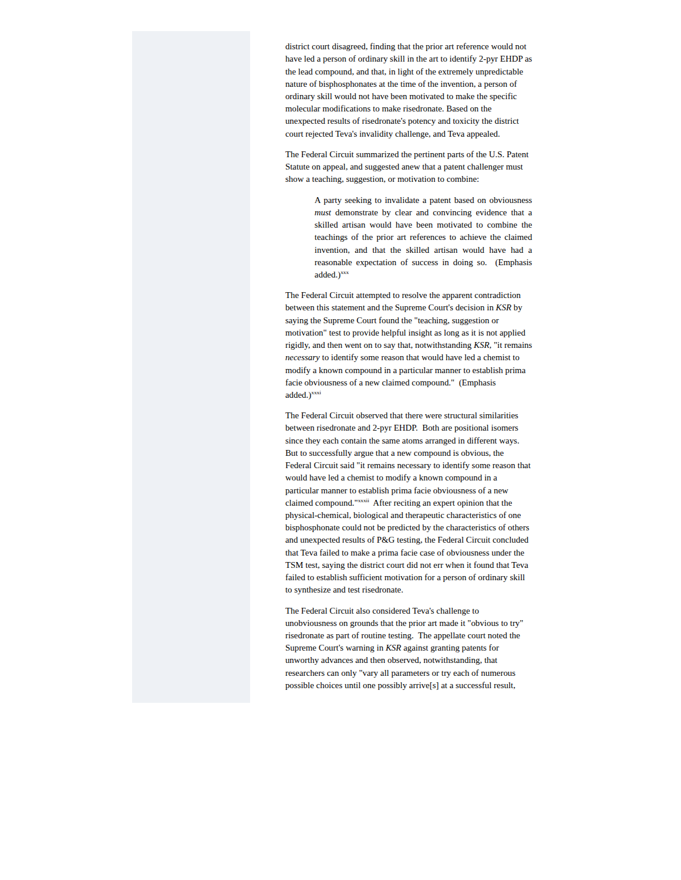district court disagreed, finding that the prior art reference would not have led a person of ordinary skill in the art to identify 2-pyr EHDP as the lead compound, and that, in light of the extremely unpredictable nature of bisphosphonates at the time of the invention, a person of ordinary skill would not have been motivated to make the specific molecular modifications to make risedronate. Based on the unexpected results of risedronate's potency and toxicity the district court rejected Teva's invalidity challenge, and Teva appealed.
The Federal Circuit summarized the pertinent parts of the U.S. Patent Statute on appeal, and suggested anew that a patent challenger must show a teaching, suggestion, or motivation to combine:
A party seeking to invalidate a patent based on obviousness must demonstrate by clear and convincing evidence that a skilled artisan would have been motivated to combine the teachings of the prior art references to achieve the claimed invention, and that the skilled artisan would have had a reasonable expectation of success in doing so. (Emphasis added.)xxx
The Federal Circuit attempted to resolve the apparent contradiction between this statement and the Supreme Court's decision in KSR by saying the Supreme Court found the "teaching, suggestion or motivation" test to provide helpful insight as long as it is not applied rigidly, and then went on to say that, notwithstanding KSR, "it remains necessary to identify some reason that would have led a chemist to modify a known compound in a particular manner to establish prima facie obviousness of a new claimed compound." (Emphasis added.)xxxi
The Federal Circuit observed that there were structural similarities between risedronate and 2-pyr EHDP. Both are positional isomers since they each contain the same atoms arranged in different ways. But to successfully argue that a new compound is obvious, the Federal Circuit said "it remains necessary to identify some reason that would have led a chemist to modify a known compound in a particular manner to establish prima facie obviousness of a new claimed compound."xxxii After reciting an expert opinion that the physical-chemical, biological and therapeutic characteristics of one bisphosphonate could not be predicted by the characteristics of others and unexpected results of P&G testing, the Federal Circuit concluded that Teva failed to make a prima facie case of obviousness under the TSM test, saying the district court did not err when it found that Teva failed to establish sufficient motivation for a person of ordinary skill to synthesize and test risedronate.
The Federal Circuit also considered Teva's challenge to unobviousness on grounds that the prior art made it "obvious to try" risedronate as part of routine testing. The appellate court noted the Supreme Court's warning in KSR against granting patents for unworthy advances and then observed, notwithstanding, that researchers can only "vary all parameters or try each of numerous possible choices until one possibly arrive[s] at a successful result,